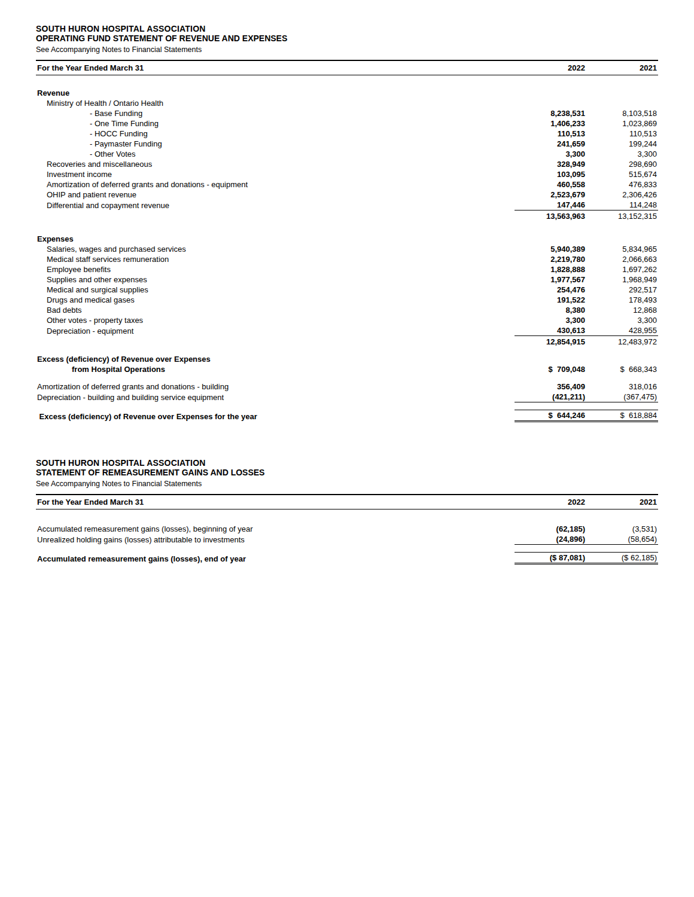SOUTH HURON HOSPITAL ASSOCIATION
OPERATING FUND STATEMENT OF REVENUE AND EXPENSES
See Accompanying Notes to Financial Statements
| For the Year Ended March 31 | 2022 | 2021 |
| --- | --- | --- |
| Revenue | | |
| Ministry of Health / Ontario Health | | |
| - Base Funding | 8,238,531 | 8,103,518 |
| - One Time Funding | 1,406,233 | 1,023,869 |
| - HOCC Funding | 110,513 | 110,513 |
| - Paymaster Funding | 241,659 | 199,244 |
| - Other Votes | 3,300 | 3,300 |
| Recoveries and miscellaneous | 328,949 | 298,690 |
| Investment income | 103,095 | 515,674 |
| Amortization of deferred grants and donations - equipment | 460,558 | 476,833 |
| OHIP and patient revenue | 2,523,679 | 2,306,426 |
| Differential and copayment revenue | 147,446 | 114,248 |
| | 13,563,963 | 13,152,315 |
| Expenses | | |
| Salaries, wages and purchased services | 5,940,389 | 5,834,965 |
| Medical staff services remuneration | 2,219,780 | 2,066,663 |
| Employee benefits | 1,828,888 | 1,697,262 |
| Supplies and other expenses | 1,977,567 | 1,968,949 |
| Medical and surgical supplies | 254,476 | 292,517 |
| Drugs and medical gases | 191,522 | 178,493 |
| Bad debts | 8,380 | 12,868 |
| Other votes - property taxes | 3,300 | 3,300 |
| Depreciation - equipment | 430,613 | 428,955 |
| | 12,854,915 | 12,483,972 |
| Excess (deficiency) of Revenue over Expenses | | |
| from Hospital Operations | $ 709,048 | $ 668,343 |
| Amortization of deferred grants and donations - building | 356,409 | 318,016 |
| Depreciation - building and building service equipment | (421,211) | (367,475) |
| Excess (deficiency) of Revenue over Expenses for the year | $ 644,246 | $ 618,884 |
SOUTH HURON HOSPITAL ASSOCIATION
STATEMENT OF REMEASUREMENT GAINS AND LOSSES
See Accompanying Notes to Financial Statements
| For the Year Ended March 31 | 2022 | 2021 |
| --- | --- | --- |
| Accumulated remeasurement gains (losses), beginning of year | (62,185) | (3,531) |
| Unrealized holding gains (losses) attributable to investments | (24,896) | (58,654) |
| Accumulated remeasurement gains (losses), end of year | ($ 87,081) | ($ 62,185) |